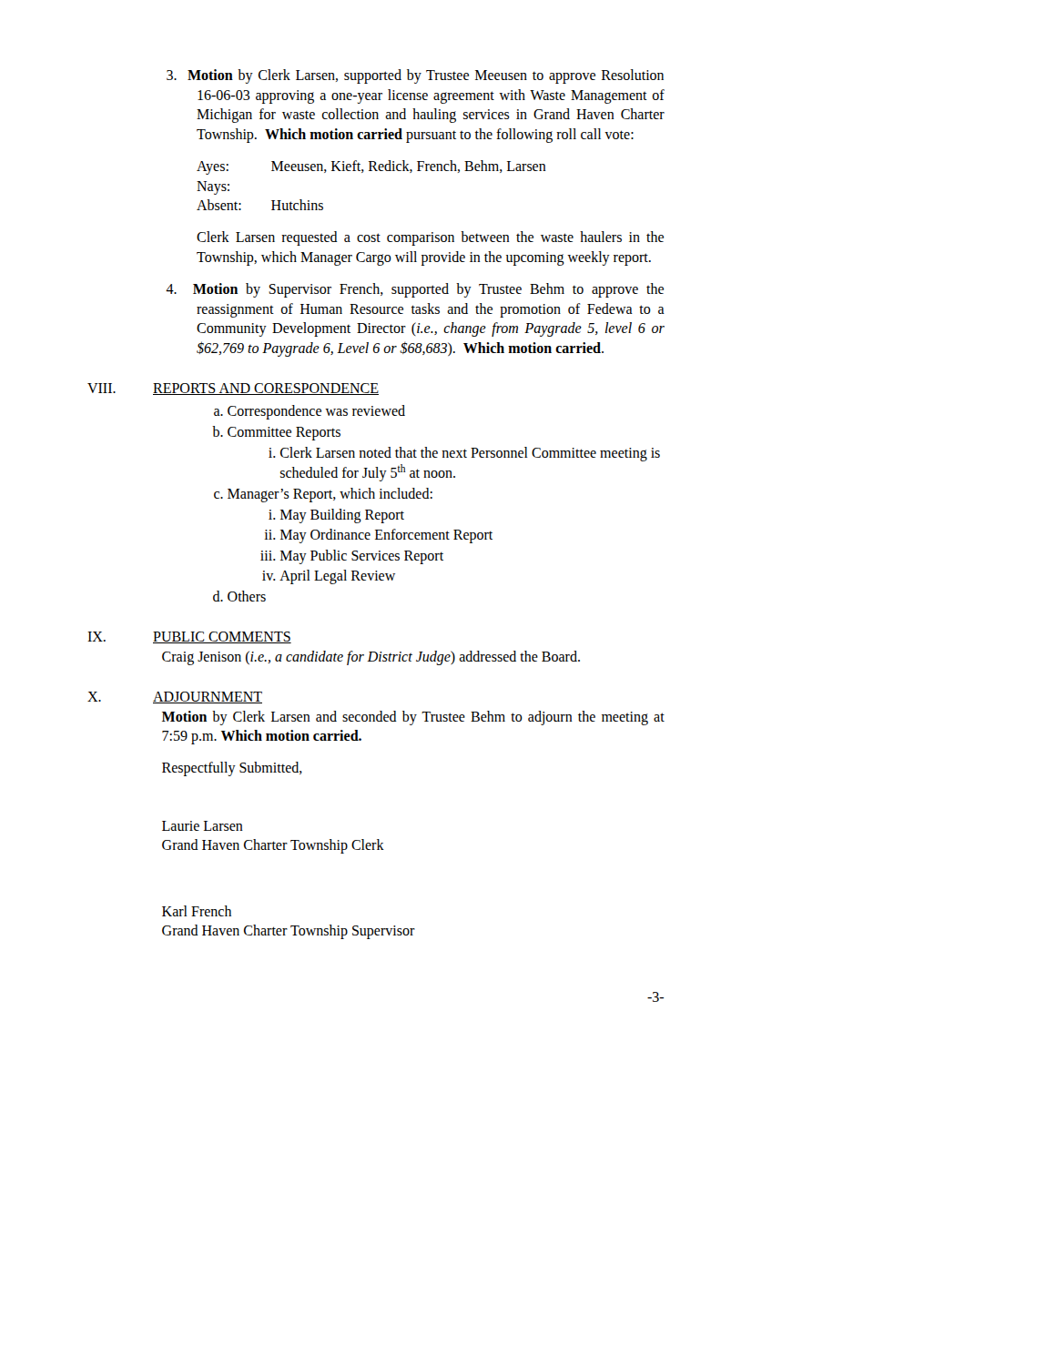3. Motion by Clerk Larsen, supported by Trustee Meeusen to approve Resolution 16-06-03 approving a one-year license agreement with Waste Management of Michigan for waste collection and hauling services in Grand Haven Charter Township. Which motion carried pursuant to the following roll call vote:
Ayes: Meeusen, Kieft, Redick, French, Behm, Larsen
Nays:
Absent: Hutchins
Clerk Larsen requested a cost comparison between the waste haulers in the Township, which Manager Cargo will provide in the upcoming weekly report.
4. Motion by Supervisor French, supported by Trustee Behm to approve the reassignment of Human Resource tasks and the promotion of Fedewa to a Community Development Director (i.e., change from Paygrade 5, level 6 or $62,769 to Paygrade 6, Level 6 or $68,683). Which motion carried.
VIII.
REPORTS AND CORESPONDENCE
Correspondence was reviewed
Committee Reports
Clerk Larsen noted that the next Personnel Committee meeting is scheduled for July 5th at noon.
Manager’s Report, which included:
May Building Report
May Ordinance Enforcement Report
May Public Services Report
April Legal Review
Others
IX.
PUBLIC COMMENTS
Craig Jenison (i.e., a candidate for District Judge) addressed the Board.
X.
ADJOURNMENT
Motion by Clerk Larsen and seconded by Trustee Behm to adjourn the meeting at 7:59 p.m. Which motion carried.
Respectfully Submitted,
Laurie Larsen
Grand Haven Charter Township Clerk
Karl French
Grand Haven Charter Township Supervisor
-3-